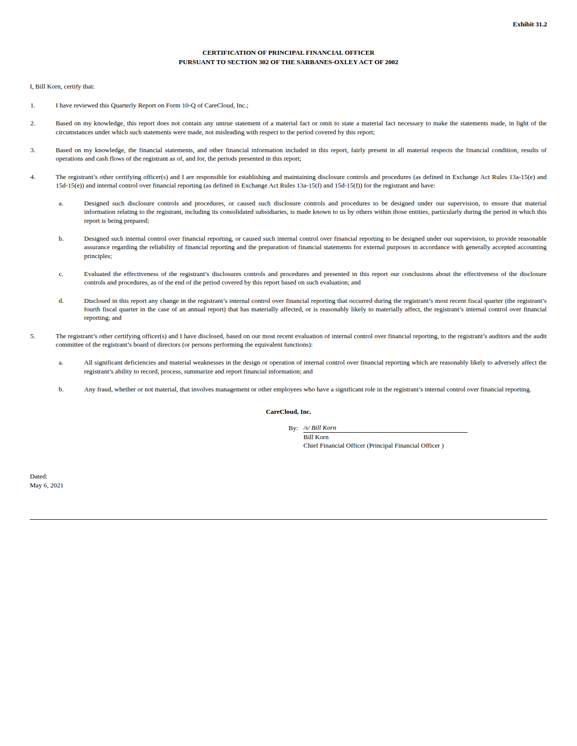Exhibit 31.2
CERTIFICATION OF PRINCIPAL FINANCIAL OFFICER
PURSUANT TO SECTION 302 OF THE SARBANES-OXLEY ACT OF 2002
I, Bill Korn, certify that:
| 1. | I have reviewed this Quarterly Report on Form 10-Q of CareCloud, Inc.; |
| 2. | Based on my knowledge, this report does not contain any untrue statement of a material fact or omit to state a material fact necessary to make the statements made, in light of the circumstances under which such statements were made, not misleading with respect to the period covered by this report; |
| 3. | Based on my knowledge, the financial statements, and other financial information included in this report, fairly present in all material respects the financial condition, results of operations and cash flows of the registrant as of, and for, the periods presented in this report; |
| 4. | The registrant’s other certifying officer(s) and I are responsible for establishing and maintaining disclosure controls and procedures (as defined in Exchange Act Rules 13a-15(e) and 15d-15(e)) and internal control over financial reporting (as defined in Exchange Act Rules 13a-15(f) and 15d-15(f)) for the registrant and have: |
| | a. | Designed such disclosure controls and procedures, or caused such disclosure controls and procedures to be designed under our supervision, to ensure that material information relating to the registrant, including its consolidated subsidiaries, is made known to us by others within those entities, particularly during the period in which this report is being prepared; |
| | b. | Designed such internal control over financial reporting, or caused such internal control over financial reporting to be designed under our supervision, to provide reasonable assurance regarding the reliability of financial reporting and the preparation of financial statements for external purposes in accordance with generally accepted accounting principles; |
| | c. | Evaluated the effectiveness of the registrant’s disclosures controls and procedures and presented in this report our conclusions about the effectiveness of the disclosure controls and procedures, as of the end of the period covered by this report based on such evaluation; and |
| | d. | Disclosed in this report any change in the registrant’s internal control over financial reporting that occurred during the registrant’s most recent fiscal quarter (the registrant’s fourth fiscal quarter in the case of an annual report) that has materially affected, or is reasonably likely to materially affect, the registrant’s internal control over financial reporting; and |
| 5. | The registrant’s other certifying officer(s) and I have disclosed, based on our most recent evaluation of internal control over financial reporting, to the registrant’s auditors and the audit committee of the registrant’s board of directors (or persons performing the equivalent functions): |
| | a. | All significant deficiencies and material weaknesses in the design or operation of internal control over financial reporting which are reasonably likely to adversely affect the registrant’s ability to record, process, summarize and report financial information; and |
| | b. | Any fraud, whether or not material, that involves management or other employees who have a significant role in the registrant’s internal control over financial reporting. |
CareCloud, Inc.
| By: | /s/ Bill Korn |
| | Bill Korn Chief Financial Officer (Principal Financial Officer ) |
Dated:
May 6, 2021